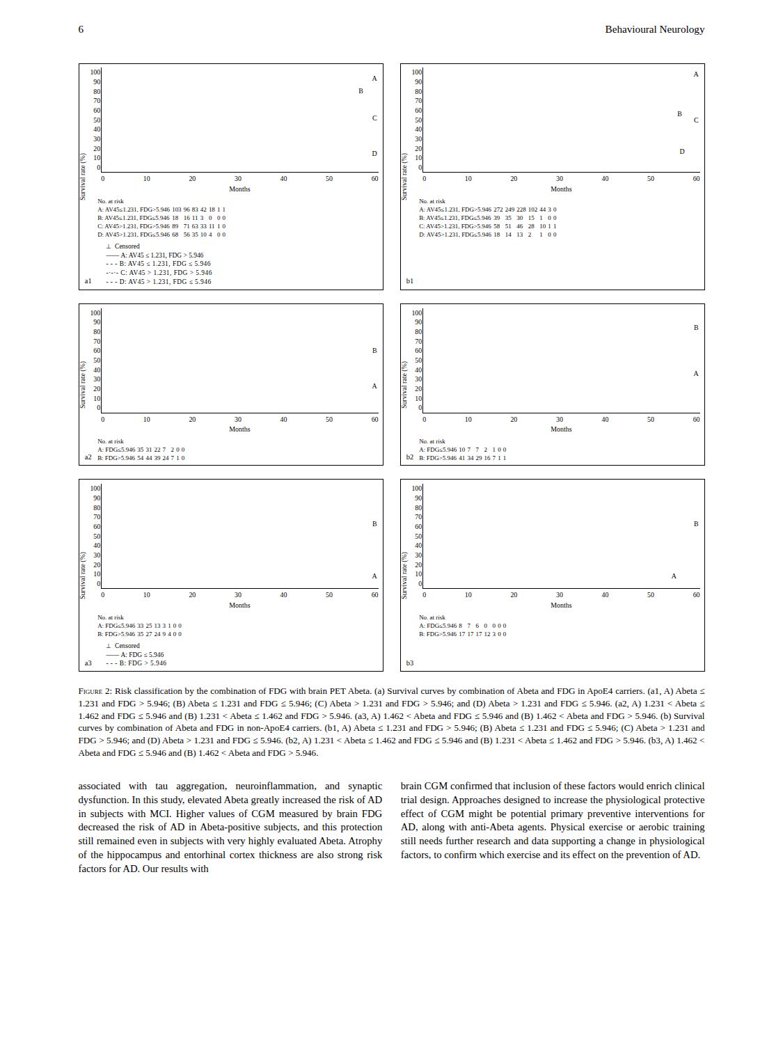6 Behavioural Neurology
Survival rate (%)
1009080706050403020100
A B C D
0102030405060
Months
a1
No. at risk
| A: AV45≤1.231, FDG>5.946 | 103 | 96 | 83 | 42 | 18 | 1 | 1 |
| B: AV45≤1.231, FDG≤5.946 | 18 | 16 | 11 | 3 | 0 | 0 | 0 |
| C: AV45>1.231, FDG>5.946 | 89 | 71 | 63 | 33 | 11 | 1 | 0 |
| D: AV45>1.231, FDG≤5.946 | 68 | 56 | 35 | 10 | 4 | 0 | 0 |
⊥ Censored
—— A: AV45 ≤ 1.231, FDG > 5.946
- - - B: AV45 ≤ 1.231, FDG ≤ 5.946
-·-·- C: AV45 > 1.231, FDG > 5.946
- - - D: AV45 > 1.231, FDG ≤ 5.946
Survival rate (%)
1009080706050403020100
A B C D
0102030405060
Months
b1
No. at risk
| A: AV45≤1.231, FDG>5.946 | 272 | 249 | 228 | 102 | 44 | 3 | 0 |
| B: AV45≤1.231, FDG≤5.946 | 39 | 35 | 30 | 15 | 1 | 0 | 0 |
| C: AV45>1.231, FDG>5.946 | 58 | 51 | 46 | 28 | 10 | 1 | 1 |
| D: AV45>1.231, FDG≤5.946 | 18 | 14 | 13 | 2 | 1 | 0 | 0 |
Survival rate (%)
1009080706050403020100
B A
0102030405060
Months
a2
No. at risk
| A: FDG≤5.946 | 35 | 31 | 22 | 7 | 2 | 0 | 0 |
| B: FDG>5.946 | 54 | 44 | 39 | 24 | 7 | 1 | 0 |
Survival rate (%)
1009080706050403020100
B A
0102030405060
Months
b2
No. at risk
| A: FDG≤5.946 | 10 | 7 | 7 | 2 | 1 | 0 | 0 |
| B: FDG>5.946 | 41 | 34 | 29 | 16 | 7 | 1 | 1 |
Survival rate (%)
1009080706050403020100
B A
0102030405060
Months
a3
No. at risk
| A: FDG≤5.946 | 33 | 25 | 13 | 3 | 1 | 0 | 0 |
| B: FDG>5.946 | 35 | 27 | 24 | 9 | 4 | 0 | 0 |
⊥ Censored
—— A: FDG ≤ 5.946
- - - B: FDG > 5.946
Survival rate (%)
1009080706050403020100
A B
0102030405060
Months
b3
No. at risk
| A: FDG≤5.946 | 8 | 7 | 6 | 0 | 0 | 0 | 0 |
| B: FDG>5.946 | 17 | 17 | 17 | 12 | 3 | 0 | 0 |
Figure 2: Risk classification by the combination of FDG with brain PET Abeta. (a) Survival curves by combination of Abeta and FDG in ApoE4 carriers. (a1, A) Abeta ≤ 1.231 and FDG > 5.946; (B) Abeta ≤ 1.231 and FDG ≤ 5.946; (C) Abeta > 1.231 and FDG > 5.946; and (D) Abeta > 1.231 and FDG ≤ 5.946. (a2, A) 1.231 < Abeta ≤ 1.462 and FDG ≤ 5.946 and (B) 1.231 < Abeta ≤ 1.462 and FDG > 5.946. (a3, A) 1.462 < Abeta and FDG ≤ 5.946 and (B) 1.462 < Abeta and FDG > 5.946. (b) Survival curves by combination of Abeta and FDG in non-ApoE4 carriers. (b1, A) Abeta ≤ 1.231 and FDG > 5.946; (B) Abeta ≤ 1.231 and FDG ≤ 5.946; (C) Abeta > 1.231 and FDG > 5.946; and (D) Abeta > 1.231 and FDG ≤ 5.946. (b2, A) 1.231 < Abeta ≤ 1.462 and FDG ≤ 5.946 and (B) 1.231 < Abeta ≤ 1.462 and FDG > 5.946. (b3, A) 1.462 < Abeta and FDG ≤ 5.946 and (B) 1.462 < Abeta and FDG > 5.946.
associated with tau aggregation, neuroinflammation, and synaptic dysfunction. In this study, elevated Abeta greatly increased the risk of AD in subjects with MCI. Higher values of CGM measured by brain FDG decreased the risk of AD in Abeta-positive subjects, and this protection still remained even in subjects with very highly evaluated Abeta. Atrophy of the hippocampus and entorhinal cortex thickness are also strong risk factors for AD. Our results with
brain CGM confirmed that inclusion of these factors would enrich clinical trial design. Approaches designed to increase the physiological protective effect of CGM might be potential primary preventive interventions for AD, along with anti-Abeta agents. Physical exercise or aerobic training still needs further research and data supporting a change in physiological factors, to confirm which exercise and its effect on the prevention of AD.